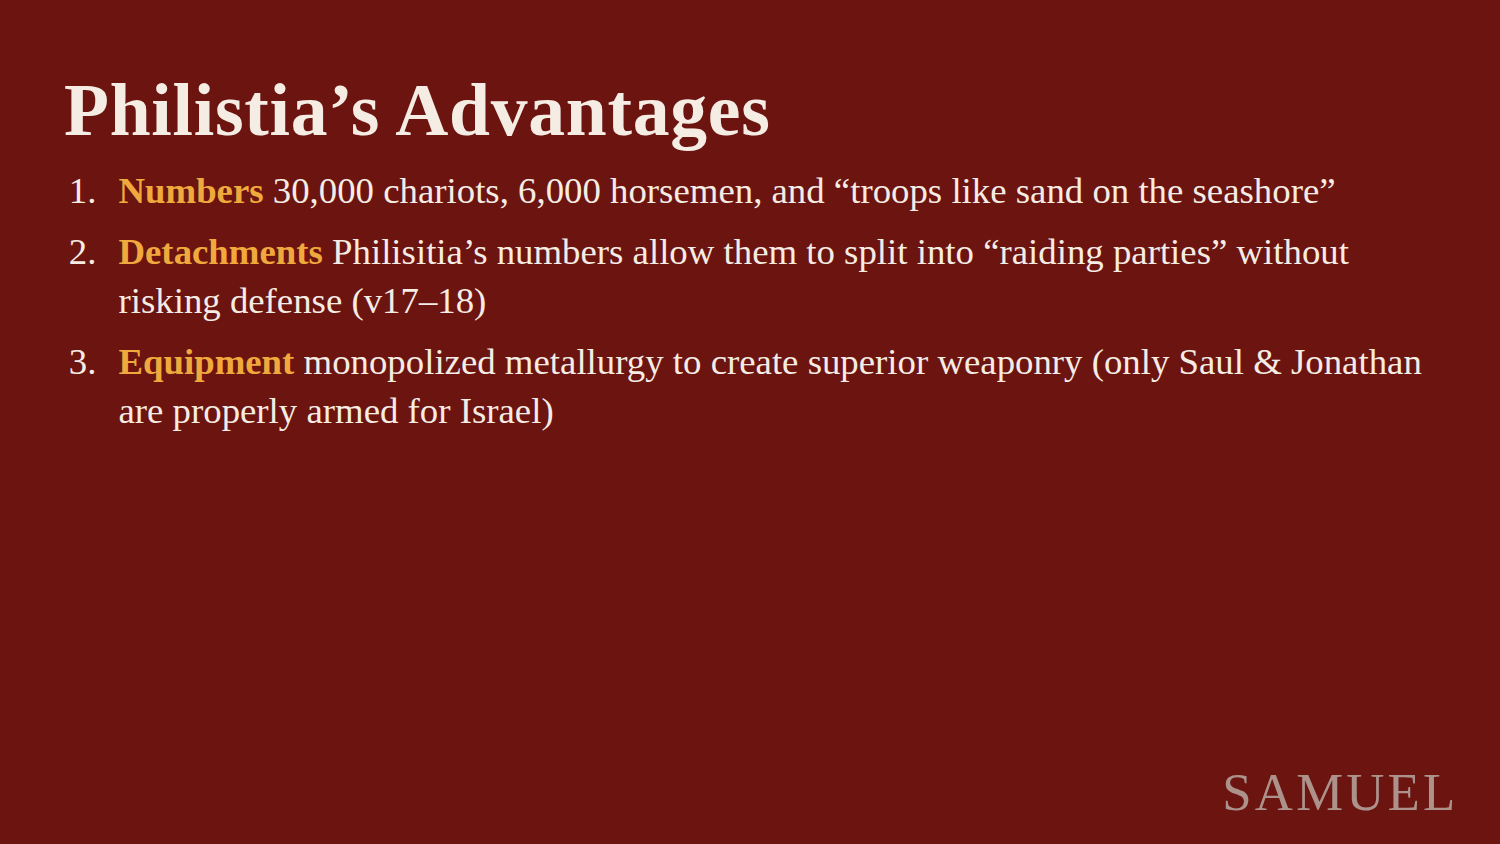Philistia’s Advantages
Numbers 30,000 chariots, 6,000 horsemen, and “troops like sand on the seashore”
Detachments Philisitia’s numbers allow them to split into “raiding parties” without risking defense (v17–18)
Equipment monopolized metallurgy to create superior weaponry (only Saul & Jonathan are properly armed for Israel)
SAMUEL